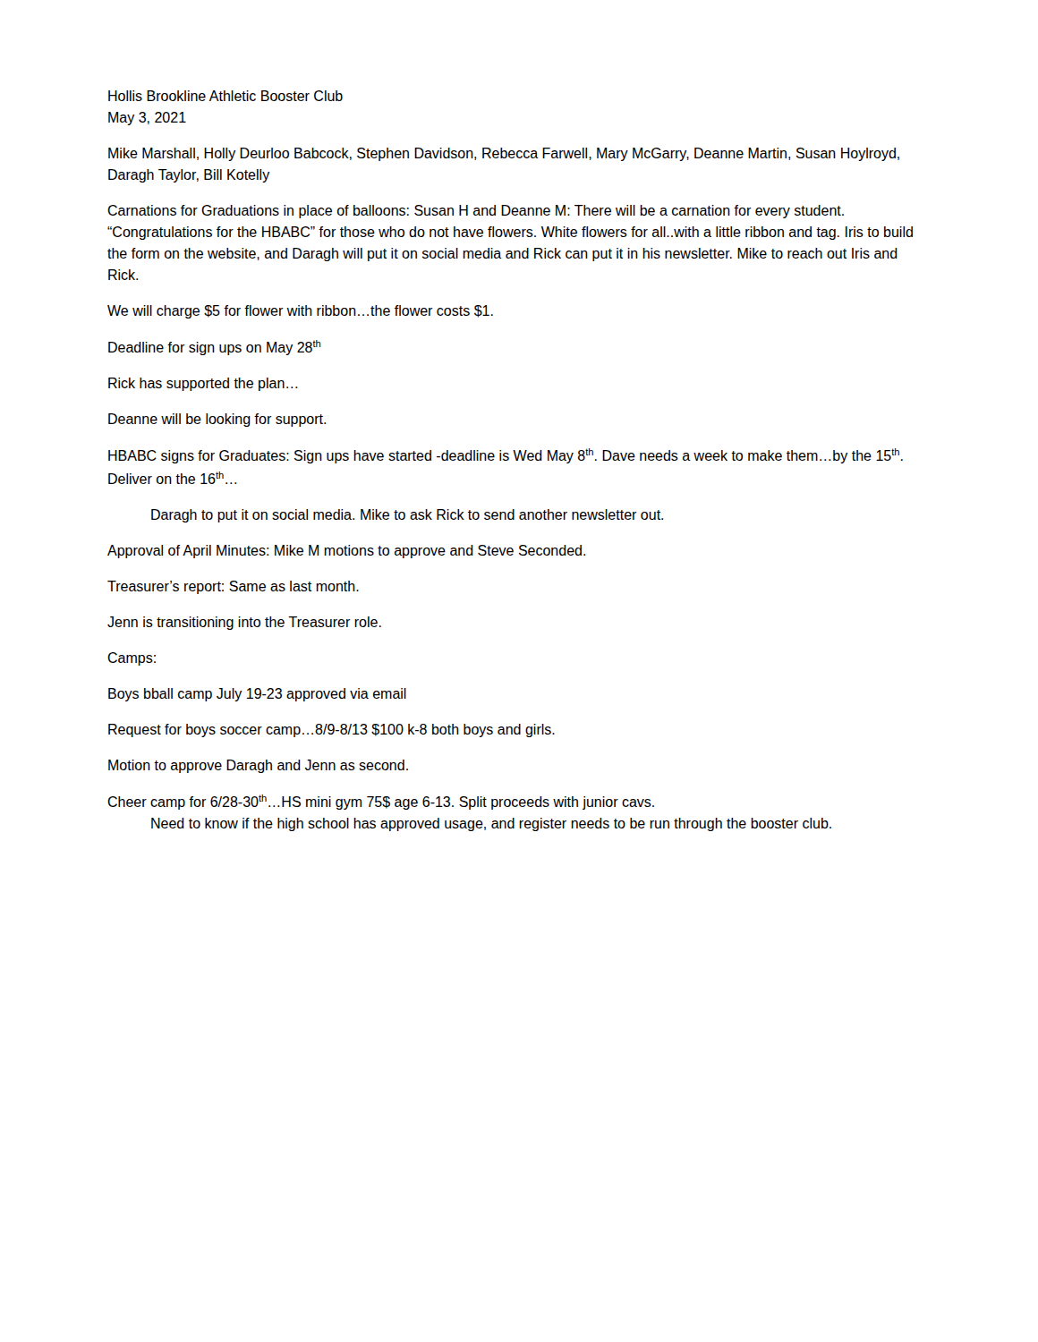Hollis Brookline Athletic Booster Club
May 3, 2021
Mike Marshall, Holly Deurloo Babcock, Stephen Davidson, Rebecca Farwell, Mary McGarry, Deanne Martin, Susan Hoylroyd, Daragh Taylor, Bill Kotelly
Carnations for Graduations in place of balloons: Susan H and Deanne M: There will be a carnation for every student. “Congratulations for the HBABC” for those who do not have flowers. White flowers for all..with a little ribbon and tag. Iris to build the form on the website, and Daragh will put it on social media and Rick can put it in his newsletter. Mike to reach out Iris and Rick.
We will charge $5 for flower with ribbon…the flower costs $1.
Deadline for sign ups on May 28th
Rick has supported the plan…
Deanne will be looking for support.
HBABC signs for Graduates: Sign ups have started -deadline is Wed May 8th. Dave needs a week to make them…by the 15th. Deliver on the 16th…
Daragh to put it on social media. Mike to ask Rick to send another newsletter out.
Approval of April Minutes: Mike M motions to approve and Steve Seconded.
Treasurer’s report: Same as last month.
Jenn is transitioning into the Treasurer role.
Camps:
Boys bball camp July 19-23 approved via email
Request for boys soccer camp…8/9-8/13 $100 k-8 both boys and girls.
Motion to approve Daragh and Jenn as second.
Cheer camp for 6/28-30th…HS mini gym 75$ age 6-13. Split proceeds with junior cavs.
Need to know if the high school has approved usage, and register needs to be run through the booster club.